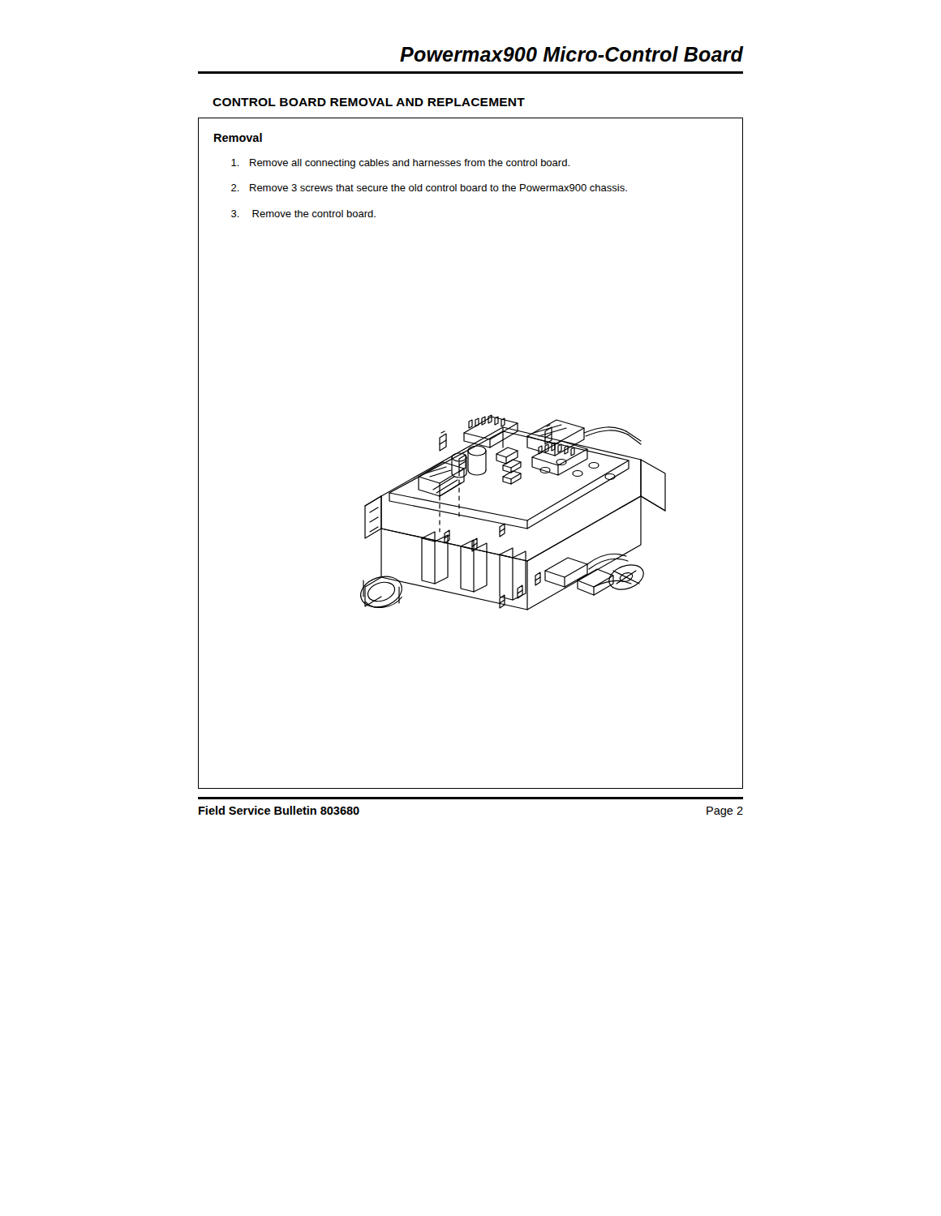Powermax900 Micro-Control Board
CONTROL BOARD REMOVAL AND REPLACEMENT
Removal
Remove all connecting cables and harnesses from the control board.
Remove 3 screws that secure the old control board to the Powermax900 chassis.
Remove the control board.
Field Service Bulletin 803680 Page 2